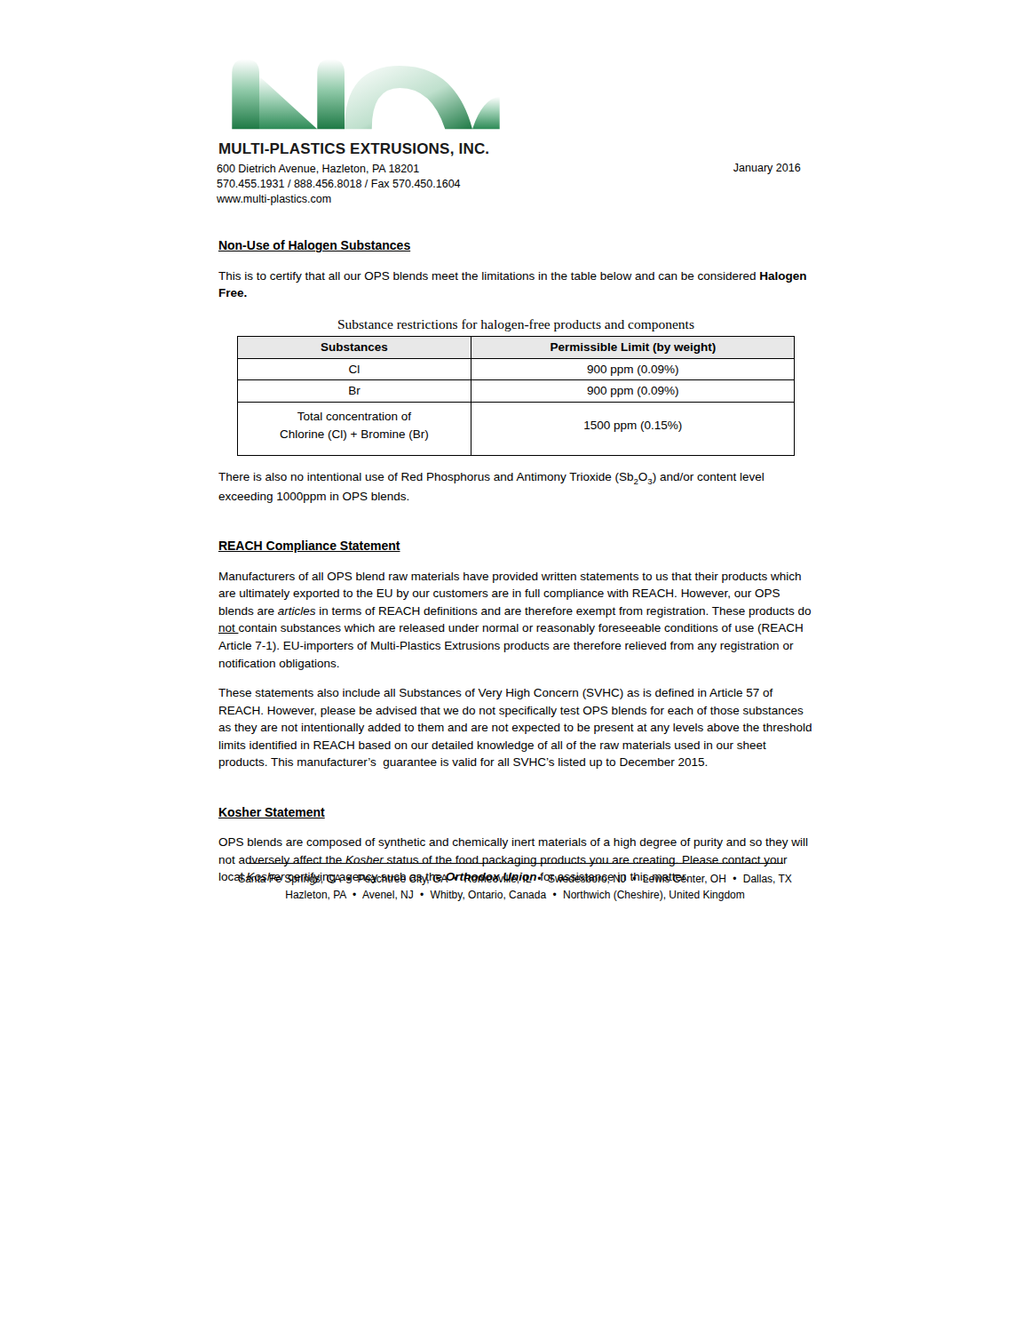MULTI-PLASTICS EXTRUSIONS, INC.
600 Dietrich Avenue, Hazleton, PA 18201
570.455.1931 / 888.456.8018 / Fax 570.450.1604
www.multi-plastics.com
January 2016
Non-Use of Halogen Substances
This is to certify that all our OPS blends meet the limitations in the table below and can be considered Halogen Free.
Substance restrictions for halogen-free products and components
| Substances | Permissible Limit (by weight) |
| --- | --- |
| Cl | 900 ppm (0.09%) |
| Br | 900 ppm (0.09%) |
| Total concentration of Chlorine (Cl) + Bromine (Br) | 1500 ppm (0.15%) |
There is also no intentional use of Red Phosphorus and Antimony Trioxide (Sb2O3) and/or content level exceeding 1000ppm in OPS blends.
REACH Compliance Statement
Manufacturers of all OPS blend raw materials have provided written statements to us that their products which are ultimately exported to the EU by our customers are in full compliance with REACH. However, our OPS blends are articles in terms of REACH definitions and are therefore exempt from registration. These products do not contain substances which are released under normal or reasonably foreseeable conditions of use (REACH Article 7-1). EU-importers of Multi-Plastics Extrusions products are therefore relieved from any registration or notification obligations.
These statements also include all Substances of Very High Concern (SVHC) as is defined in Article 57 of REACH. However, please be advised that we do not specifically test OPS blends for each of those substances as they are not intentionally added to them and are not expected to be present at any levels above the threshold limits identified in REACH based on our detailed knowledge of all of the raw materials used in our sheet products. This manufacturer’s guarantee is valid for all SVHC’s listed up to December 2015.
Kosher Statement
OPS blends are composed of synthetic and chemically inert materials of a high degree of purity and so they will not adversely affect the Kosher status of the food packaging products you are creating. Please contact your local Kosher certifying agency such as the Orthodox Union for assistance in this matter.
Santa Fe Springs, CA • Peachtree City, GA • Romeoville, IL • Swedesboro, NJ • Lewis Center, OH • Dallas, TX
Hazleton, PA • Avenel, NJ • Whitby, Ontario, Canada • Northwich (Cheshire), United Kingdom